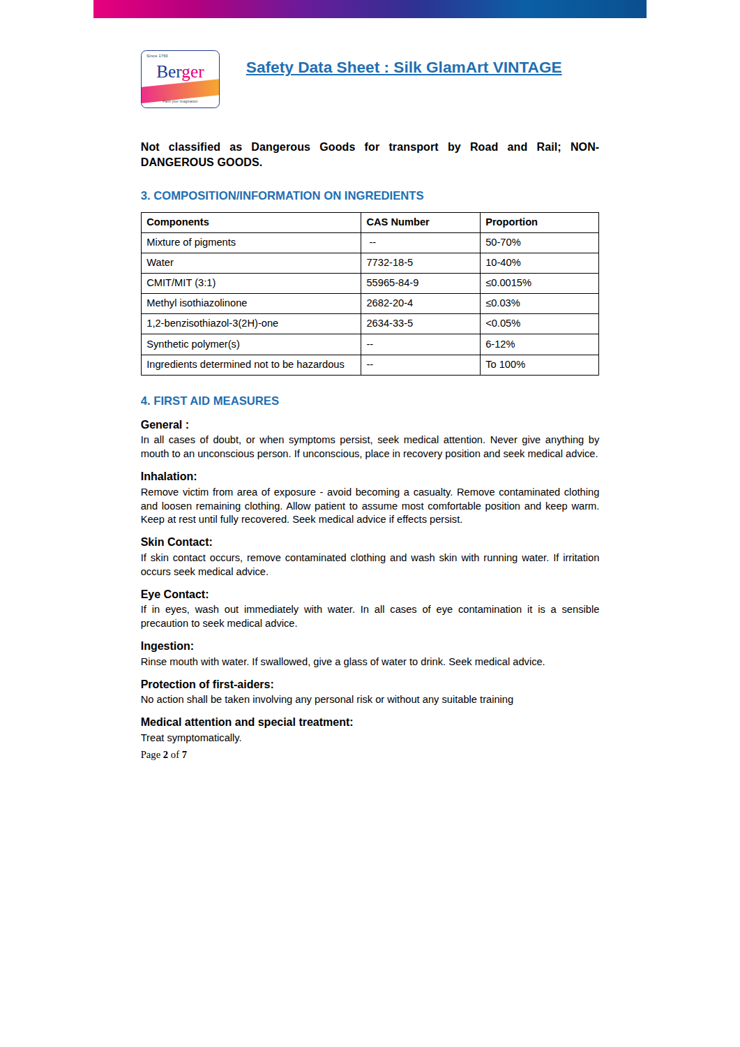Since 1760
Berger
Paint your imagination
Safety Data Sheet : Silk GlamArt VINTAGE
Not classified as Dangerous Goods for transport by Road and Rail; NON-DANGEROUS GOODS.
3. COMPOSITION/INFORMATION ON INGREDIENTS
| Components | CAS Number | Proportion |
| --- | --- | --- |
| Mixture of pigments | -- | 50-70% |
| Water | 7732-18-5 | 10-40% |
| CMIT/MIT (3:1) | 55965-84-9 | ≤0.0015% |
| Methyl isothiazolinone | 2682-20-4 | ≤0.03% |
| 1,2-benzisothiazol-3(2H)-one | 2634-33-5 | <0.05% |
| Synthetic polymer(s) | -- | 6-12% |
| Ingredients determined not to be hazardous | -- | To 100% |
4. FIRST AID MEASURES
General :
In all cases of doubt, or when symptoms persist, seek medical attention. Never give anything by mouth to an unconscious person. If unconscious, place in recovery position and seek medical advice.
Inhalation:
Remove victim from area of exposure - avoid becoming a casualty. Remove contaminated clothing and loosen remaining clothing. Allow patient to assume most comfortable position and keep warm. Keep at rest until fully recovered. Seek medical advice if effects persist.
Skin Contact:
If skin contact occurs, remove contaminated clothing and wash skin with running water. If irritation occurs seek medical advice.
Eye Contact:
If in eyes, wash out immediately with water. In all cases of eye contamination it is a sensible precaution to seek medical advice.
Ingestion:
Rinse mouth with water. If swallowed, give a glass of water to drink. Seek medical advice.
Protection of first-aiders:
No action shall be taken involving any personal risk or without any suitable training
Medical attention and special treatment:
Treat symptomatically.
Page 2 of 7